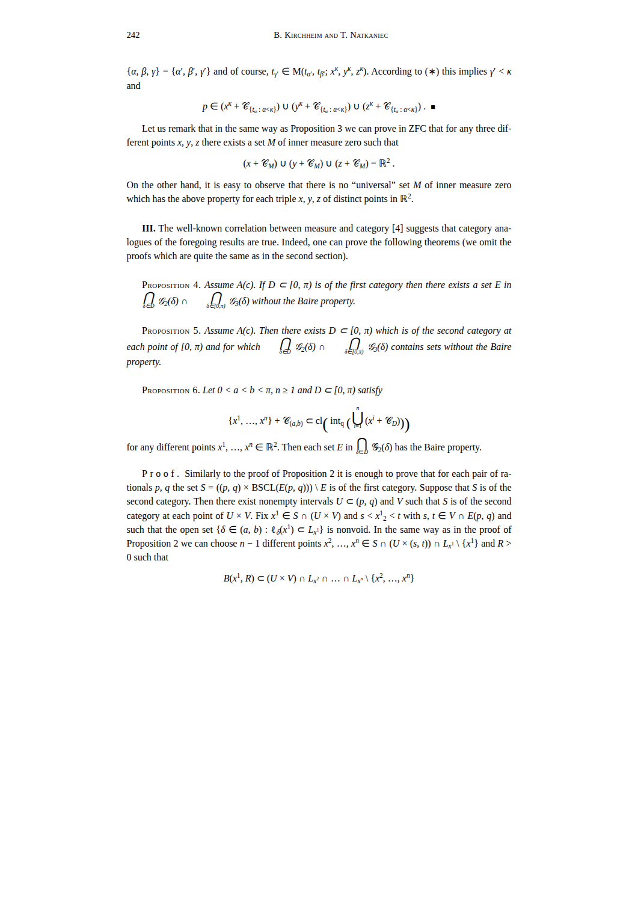242 B. Kirchheim and T. Natkaniec
{α, β, γ} = {α′, β′, γ′} and of course, tγ′ ∈ M(tα′, tβ′; xκ, yκ, zκ). According to (∗) this implies γ′ < κ and
p ∈ (xκ + 𝒞{tα : α<κ}) ∪ (yκ + 𝒞{tα : α<κ}) ∪ (zκ + 𝒞{tα : α<κ}) .
Let us remark that in the same way as Proposition 3 we can prove in ZFC that for any three different points x, y, z there exists a set M of inner measure zero such that
(x + 𝒞M) ∪ (y + 𝒞M) ∪ (z + 𝒞M) = ℝ2 .
On the other hand, it is easy to observe that there is no “universal” set M of inner measure zero which has the above property for each triple x, y, z of distinct points in ℝ2.
III. The well-known correlation between measure and category [4] suggests that category analogues of the foregoing results are true. Indeed, one can prove the following theorems (we omit the proofs which are quite the same as in the second section).
Proposition 4. Assume A(c). If D ⊂ [0, π) is of the first category then there exists a set E in ⋂δ∈D 𝒢2(δ) ∩ ⋂δ∈[0,π) 𝒢3(δ) without the Baire property.
Proposition 5. Assume A(c). Then there exists D ⊂ [0, π) which is of the second category at each point of [0, π) and for which ⋂δ∈D 𝒢2(δ) ∩ ⋂δ∈[0,π) 𝒢3(δ) contains sets without the Baire property.
Proposition 6. Let 0 < a < b < π, n ≥ 1 and D ⊂ [0, π) satisfy
{x1, …, xn} + 𝒞(a,b) ⊂ cl( intq (n⋃i=1(xi + 𝒞D)))
for any different points x1, …, xn ∈ ℝ2. Then each set E in ⋂δ∈D 𝒢2(δ) has the Baire property.
Proof. Similarly to the proof of Proposition 2 it is enough to prove that for each pair of rationals p, q the set S = ((p, q) × BSCL(E(p, q))) \ E is of the first category. Suppose that S is of the second category. Then there exist nonempty intervals U ⊂ (p, q) and V such that S is of the second category at each point of U × V. Fix x1 ∈ S ∩ (U × V) and s < x12 < t with s, t ∈ V ∩ E(p, q) and such that the open set {δ ∈ (a, b) : ℓδ(x1) ⊂ Lx1} is nonvoid. In the same way as in the proof of Proposition 2 we can choose n − 1 different points x2, …, xn ∈ S ∩ (U × (s, t)) ∩ Lx1 \ {x1} and R > 0 such that
B(x1, R) ⊂ (U × V) ∩ Lx2 ∩ … ∩ Lxn \ {x2, …, xn}